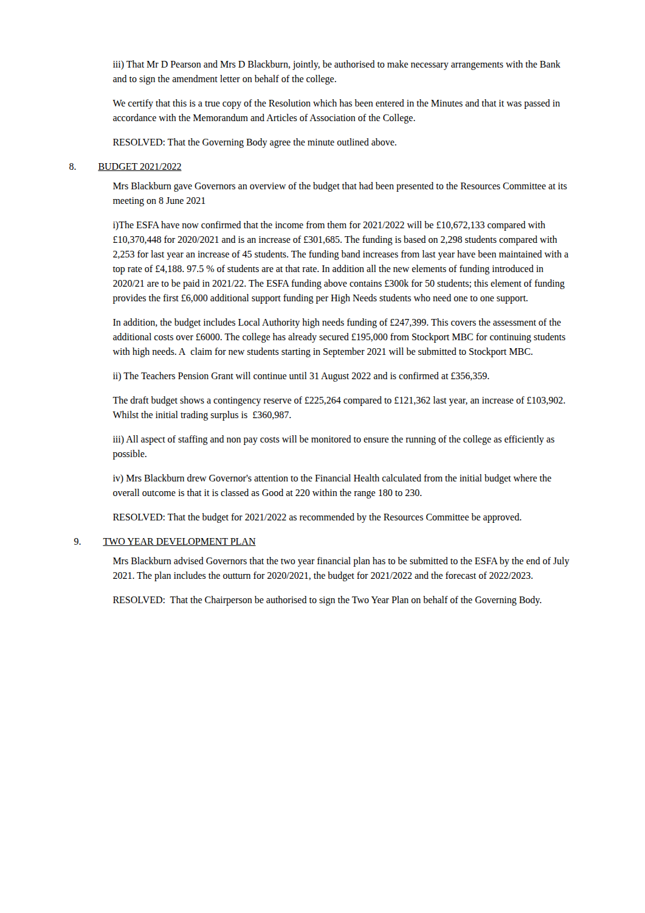iii) That Mr D Pearson and Mrs D Blackburn, jointly, be authorised to make necessary arrangements with the Bank and to sign the amendment letter on behalf of the college.
We certify that this is a true copy of the Resolution which has been entered in the Minutes and that it was passed in accordance with the Memorandum and Articles of Association of the College.
RESOLVED: That the Governing Body agree the minute outlined above.
8.
BUDGET 2021/2022
Mrs Blackburn gave Governors an overview of the budget that had been presented to the Resources Committee at its meeting on 8 June 2021
i)The ESFA have now confirmed that the income from them for 2021/2022 will be £10,672,133 compared with £10,370,448 for 2020/2021 and is an increase of £301,685. The funding is based on 2,298 students compared with 2,253 for last year an increase of 45 students. The funding band increases from last year have been maintained with a top rate of £4,188. 97.5 % of students are at that rate. In addition all the new elements of funding introduced in 2020/21 are to be paid in 2021/22. The ESFA funding above contains £300k for 50 students; this element of funding provides the first £6,000 additional support funding per High Needs students who need one to one support.
In addition, the budget includes Local Authority high needs funding of £247,399. This covers the assessment of the additional costs over £6000. The college has already secured £195,000 from Stockport MBC for continuing students with high needs. A claim for new students starting in September 2021 will be submitted to Stockport MBC.
ii) The Teachers Pension Grant will continue until 31 August 2022 and is confirmed at £356,359.
The draft budget shows a contingency reserve of £225,264 compared to £121,362 last year, an increase of £103,902. Whilst the initial trading surplus is £360,987.
iii) All aspect of staffing and non pay costs will be monitored to ensure the running of the college as efficiently as possible.
iv) Mrs Blackburn drew Governor's attention to the Financial Health calculated from the initial budget where the overall outcome is that it is classed as Good at 220 within the range 180 to 230.
RESOLVED: That the budget for 2021/2022 as recommended by the Resources Committee be approved.
9.
TWO YEAR DEVELOPMENT PLAN
Mrs Blackburn advised Governors that the two year financial plan has to be submitted to the ESFA by the end of July 2021. The plan includes the outturn for 2020/2021, the budget for 2021/2022 and the forecast of 2022/2023.
RESOLVED: That the Chairperson be authorised to sign the Two Year Plan on behalf of the Governing Body.